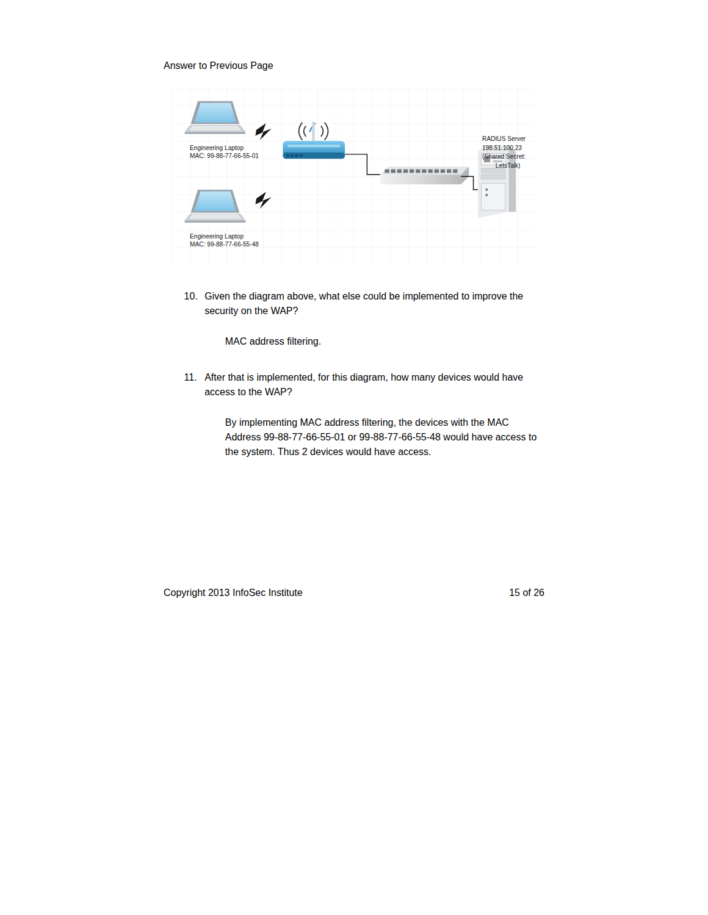Answer to Previous Page
Engineering Laptop MAC: 99-88-77-66-55-01 Engineering Laptop MAC: 99-88-77-66-55-48 RADIUS Server 198.51.100.23 (Shared Secret: LetsTalk)
Given the diagram above, what else could be implemented to improve the security on the WAP?
MAC address filtering.
After that is implemented, for this diagram, how many devices would have access to the WAP?
By implementing MAC address filtering, the devices with the MAC Address 99-88-77-66-55-01 or 99-88-77-66-55-48 would have access to the system. Thus 2 devices would have access.
Copyright 2013 InfoSec Institute 15 of 26